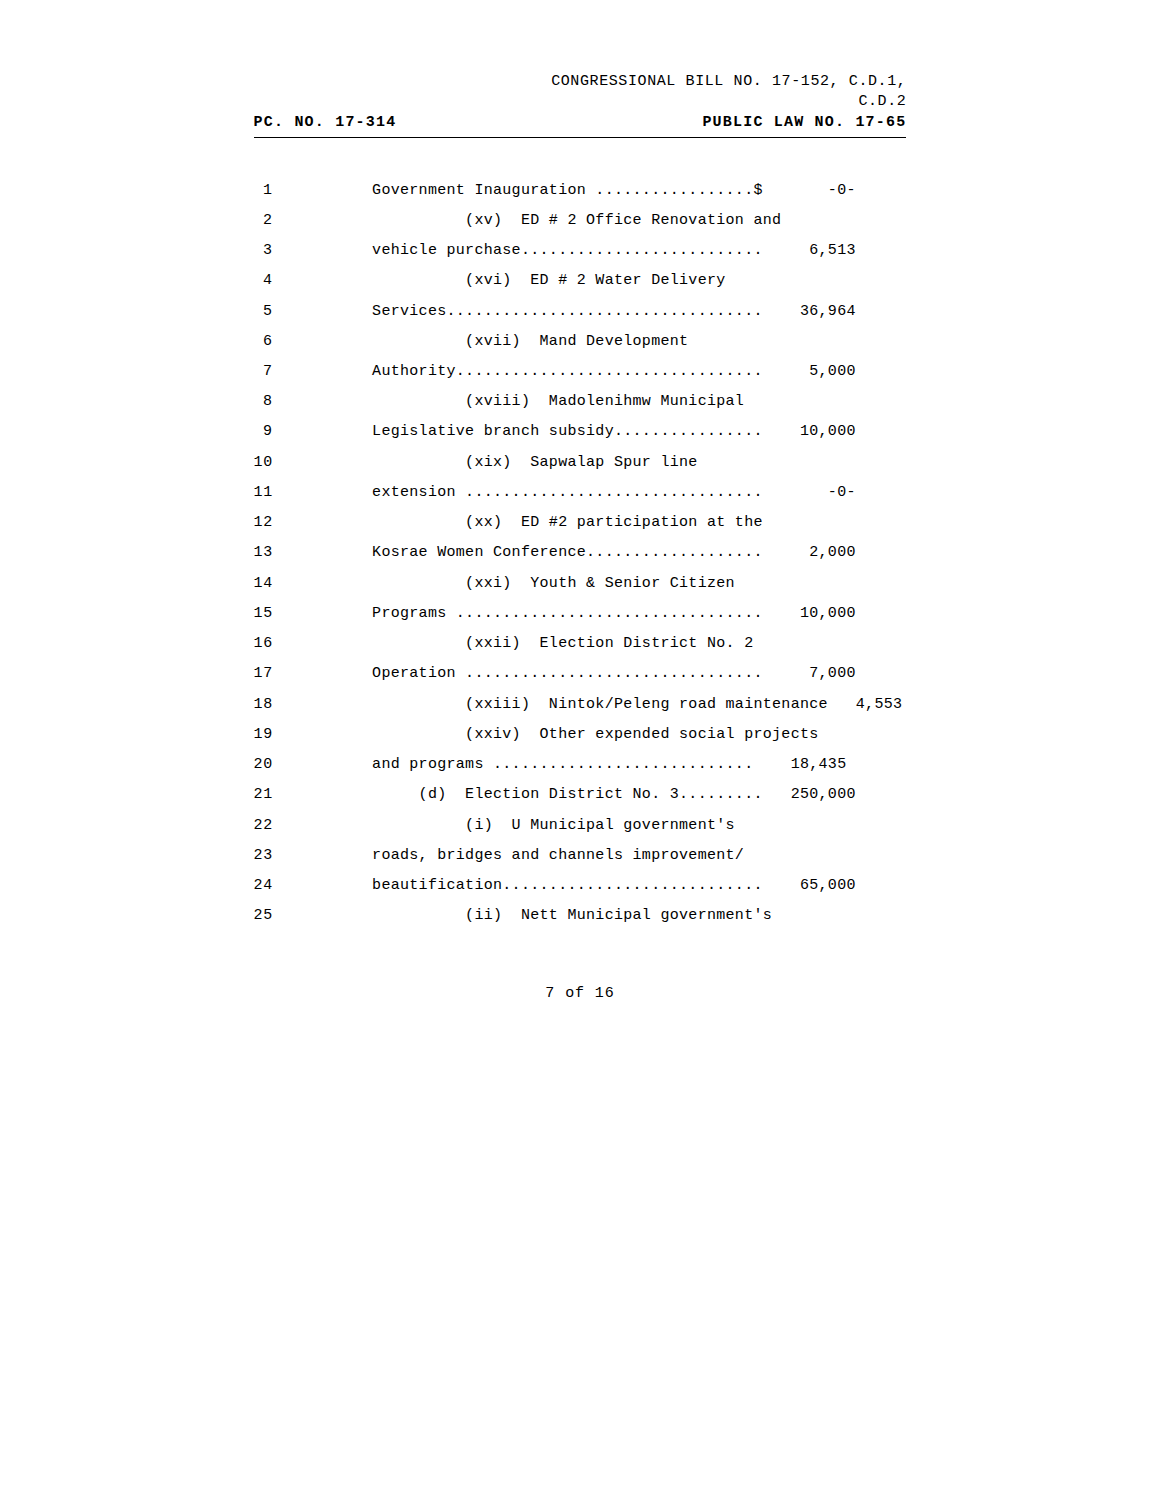CONGRESSIONAL BILL NO. 17-152, C.D.1,
C.D.2
PC. NO. 17-314 PUBLIC LAW NO. 17-65
1 Government Inauguration .................$ -0-
2 (xv) ED # 2 Office Renovation and
3 vehicle purchase.......................... 6,513
4 (xvi) ED # 2 Water Delivery
5 Services.................................. 36,964
6 (xvii) Mand Development
7 Authority................................. 5,000
8 (xviii) Madolenihmw Municipal
9 Legislative branch subsidy................ 10,000
10 (xix) Sapwalap Spur line
11 extension ................................ -0-
12 (xx) ED #2 participation at the
13 Kosrae Women Conference................... 2,000
14 (xxi) Youth & Senior Citizen
15 Programs ................................. 10,000
16 (xxii) Election District No. 2
17 Operation ................................ 7,000
18 (xxiii) Nintok/Peleng road maintenance 4,553
19 (xxiv) Other expended social projects
20 and programs ............................ 18,435
21 (d) Election District No. 3......... 250,000
22 (i) U Municipal government's
23 roads, bridges and channels improvement/
24 beautification............................ 65,000
25 (ii) Nett Municipal government's
7 of 16